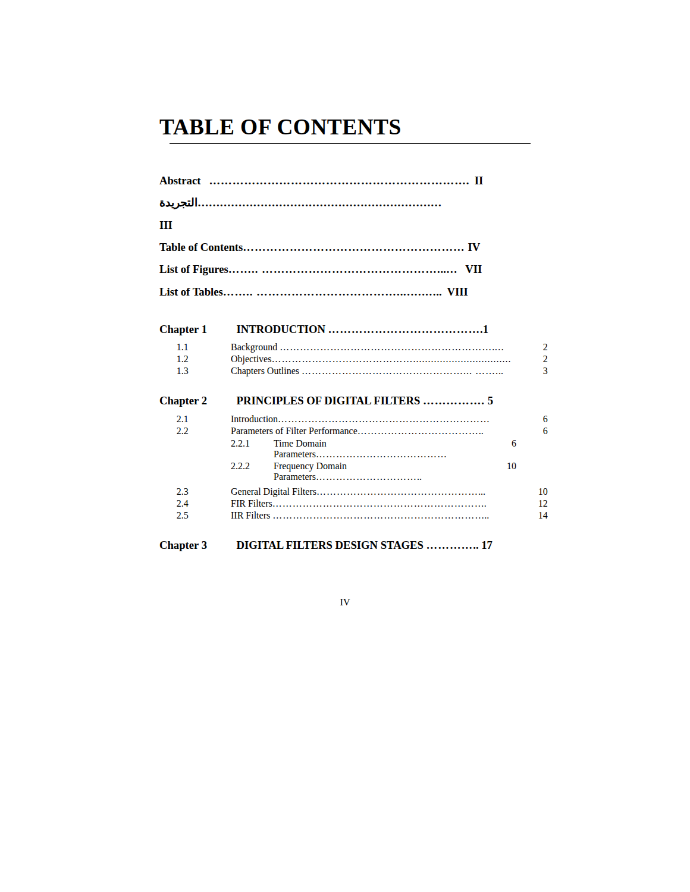TABLE OF CONTENTS
Abstract …………………………………………………………. II التجريدة………………………………………………………… III Table of Contents………………………………………………… IV List of Figures…….. ………………………………………...… VII List of Tables…….. ………………………………..……….. VIII
Chapter 1 INTRODUCTION ………………………………….1
| 1.1 | Background ……………………………………………………… .… | 2 |
| 1.2 | Objectives ……………………………………................................. | 2 |
| 1.3 | Chapters Outlines …………………………………………... ……. .. | 3 |
Chapter 2 PRINCIPLES OF DIGITAL FILTERS ……………. 5
| 2.1 | Introduction …………………………………………………… … | 6 |
| 2.2 | Parameters of Filter Performance ……………………………… .. | 6 |
| | / 2.2.1 / Time Domain Parameters ………………………………… / 6 / / 2.2.2 / Frequency Domain Parameters ………………………… .. / 10 / | |
| 2.3 | General Digital Filters ………………………………………… ... | 10 |
| 2.4 | FIR Filters …………………………………………………… …. | 12 |
| 2.5 | IIR Filters …………………………………………………… ….. | 14 |
Chapter 3 DIGITAL FILTERS DESIGN STAGES ………….. 17
IV